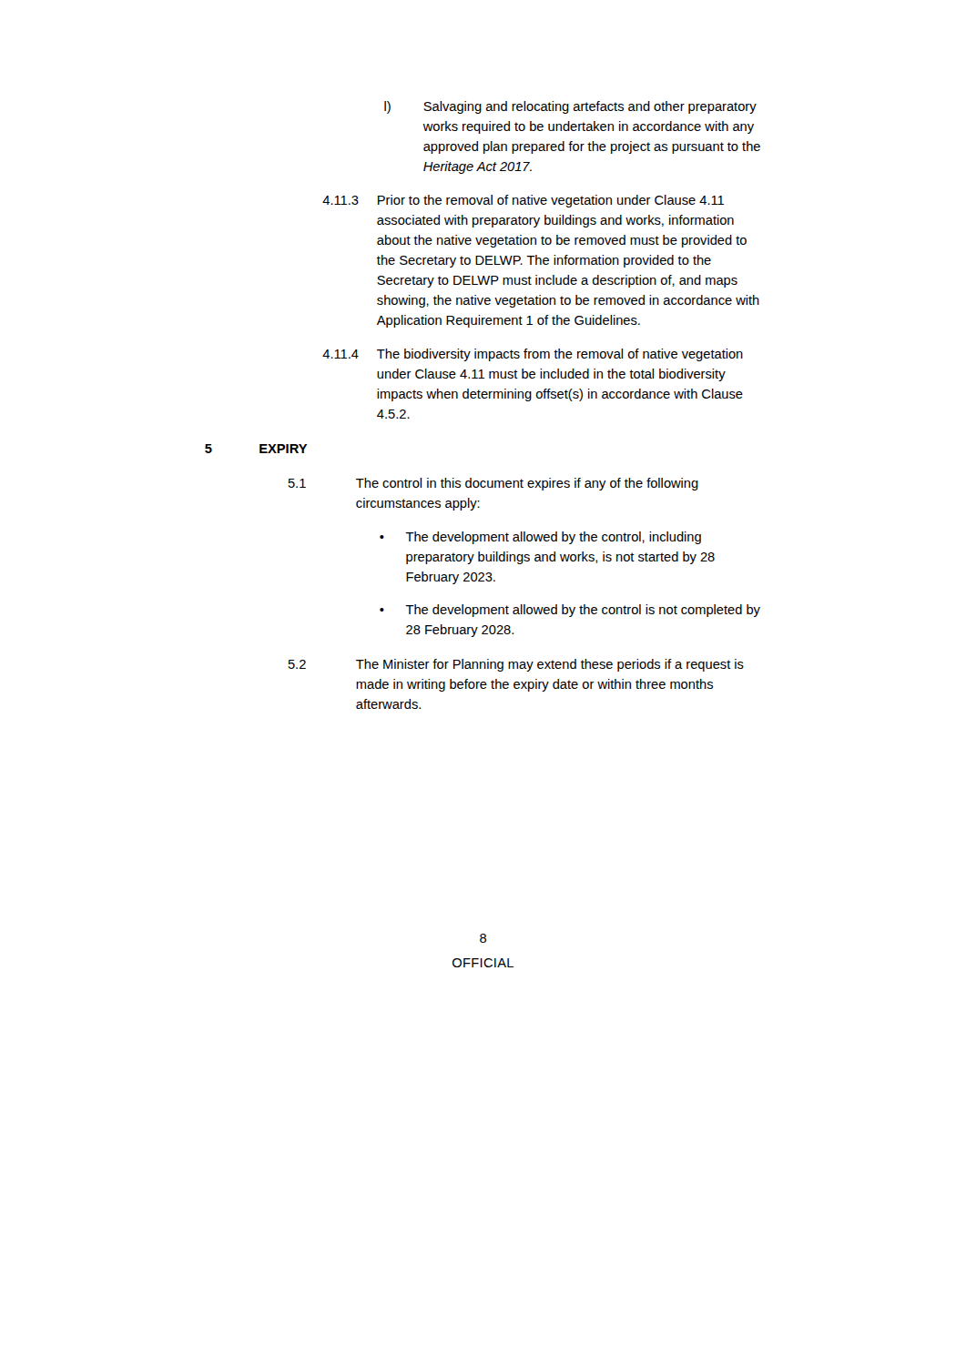l) Salvaging and relocating artefacts and other preparatory works required to be undertaken in accordance with any approved plan prepared for the project as pursuant to the Heritage Act 2017.
4.11.3 Prior to the removal of native vegetation under Clause 4.11 associated with preparatory buildings and works, information about the native vegetation to be removed must be provided to the Secretary to DELWP. The information provided to the Secretary to DELWP must include a description of, and maps showing, the native vegetation to be removed in accordance with Application Requirement 1 of the Guidelines.
4.11.4 The biodiversity impacts from the removal of native vegetation under Clause 4.11 must be included in the total biodiversity impacts when determining offset(s) in accordance with Clause 4.5.2.
5 EXPIRY
5.1 The control in this document expires if any of the following circumstances apply:
The development allowed by the control, including preparatory buildings and works, is not started by 28 February 2023.
The development allowed by the control is not completed by 28 February 2028.
5.2 The Minister for Planning may extend these periods if a request is made in writing before the expiry date or within three months afterwards.
8
OFFICIAL